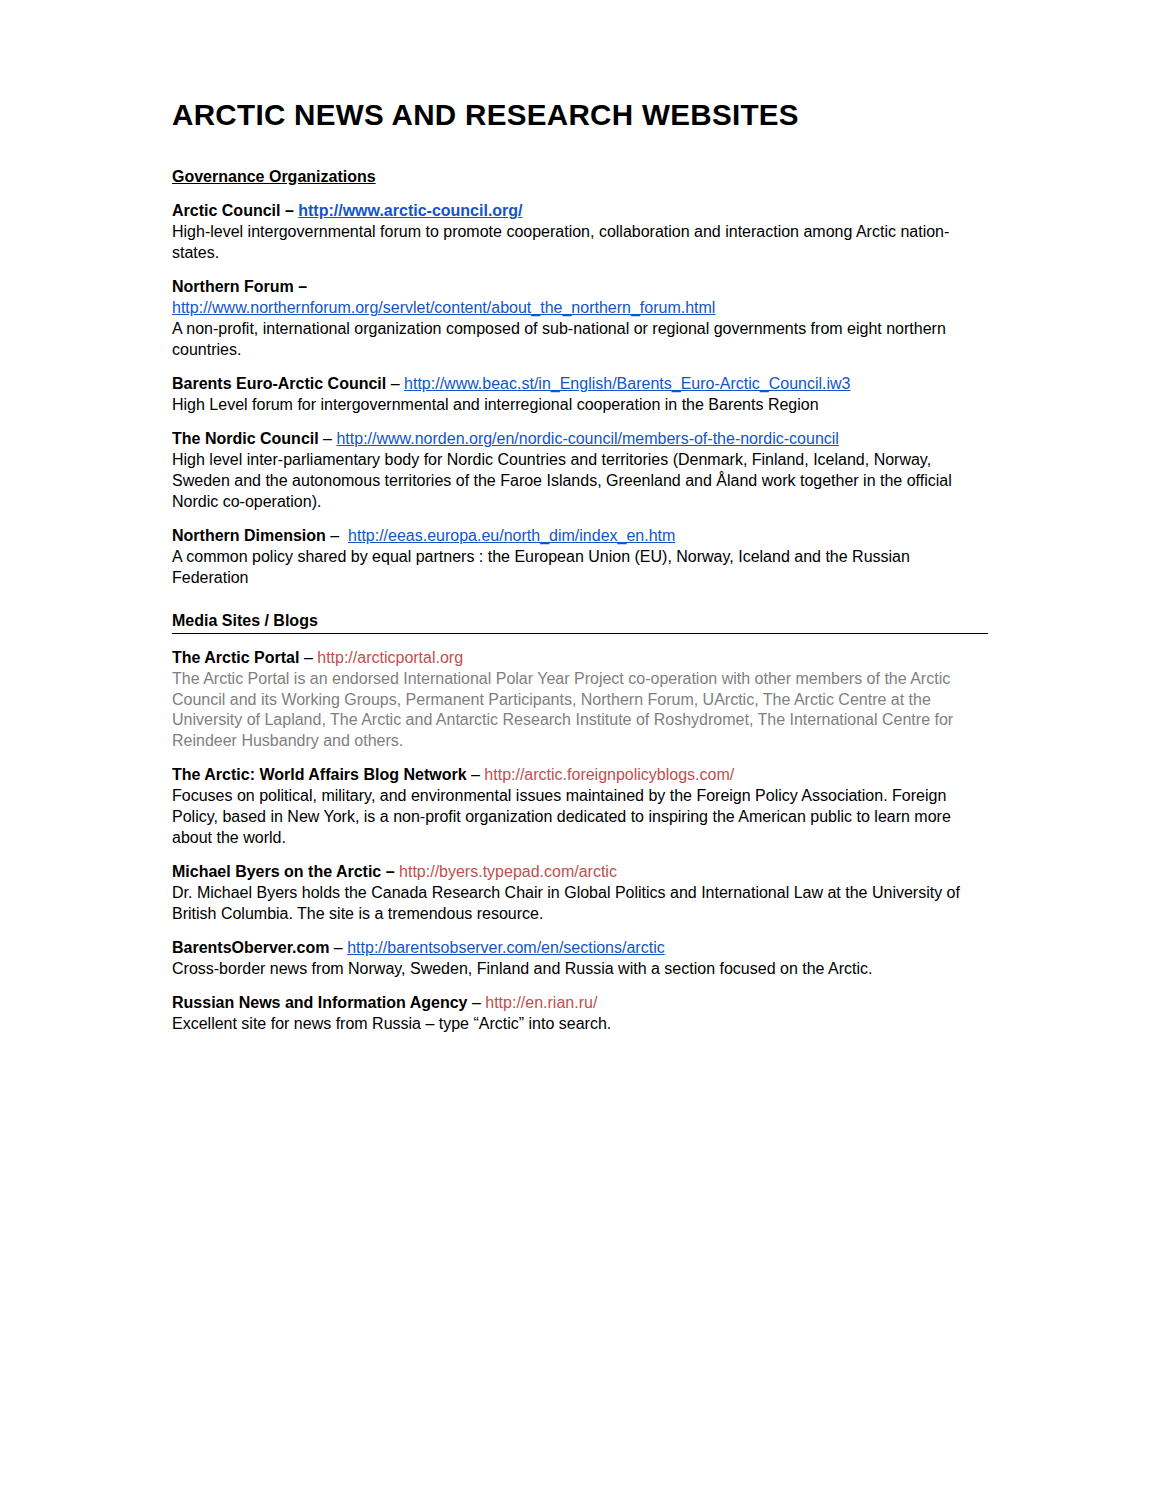ARCTIC NEWS AND RESEARCH WEBSITES
Governance Organizations
Arctic Council – http://www.arctic-council.org/
High-level intergovernmental forum to promote cooperation, collaboration and interaction among Arctic nation-states.
Northern Forum –
http://www.northernforum.org/servlet/content/about_the_northern_forum.html
A non-profit, international organization composed of sub-national or regional governments from eight northern countries.
Barents Euro-Arctic Council – http://www.beac.st/in_English/Barents_Euro-Arctic_Council.iw3
High Level forum for intergovernmental and interregional cooperation in the Barents Region
The Nordic Council – http://www.norden.org/en/nordic-council/members-of-the-nordic-council
High level inter-parliamentary body for Nordic Countries and territories (Denmark, Finland, Iceland, Norway, Sweden and the autonomous territories of the Faroe Islands, Greenland and Åland work together in the official Nordic co-operation).
Northern Dimension – http://eeas.europa.eu/north_dim/index_en.htm
A common policy shared by equal partners : the European Union (EU), Norway, Iceland and the Russian Federation
Media Sites / Blogs
The Arctic Portal – http://arcticportal.org
The Arctic Portal is an endorsed International Polar Year Project co-operation with other members of the Arctic Council and its Working Groups, Permanent Participants, Northern Forum, UArctic, The Arctic Centre at the University of Lapland, The Arctic and Antarctic Research Institute of Roshydromet, The International Centre for Reindeer Husbandry and others.
The Arctic: World Affairs Blog Network – http://arctic.foreignpolicyblogs.com/
Focuses on political, military, and environmental issues maintained by the Foreign Policy Association. Foreign Policy, based in New York, is a non-profit organization dedicated to inspiring the American public to learn more about the world.
Michael Byers on the Arctic – http://byers.typepad.com/arctic
Dr. Michael Byers holds the Canada Research Chair in Global Politics and International Law at the University of British Columbia. The site is a tremendous resource.
BarentsOberver.com – http://barentsobserver.com/en/sections/arctic
Cross-border news from Norway, Sweden, Finland and Russia with a section focused on the Arctic.
Russian News and Information Agency – http://en.rian.ru/
Excellent site for news from Russia – type “Arctic” into search.